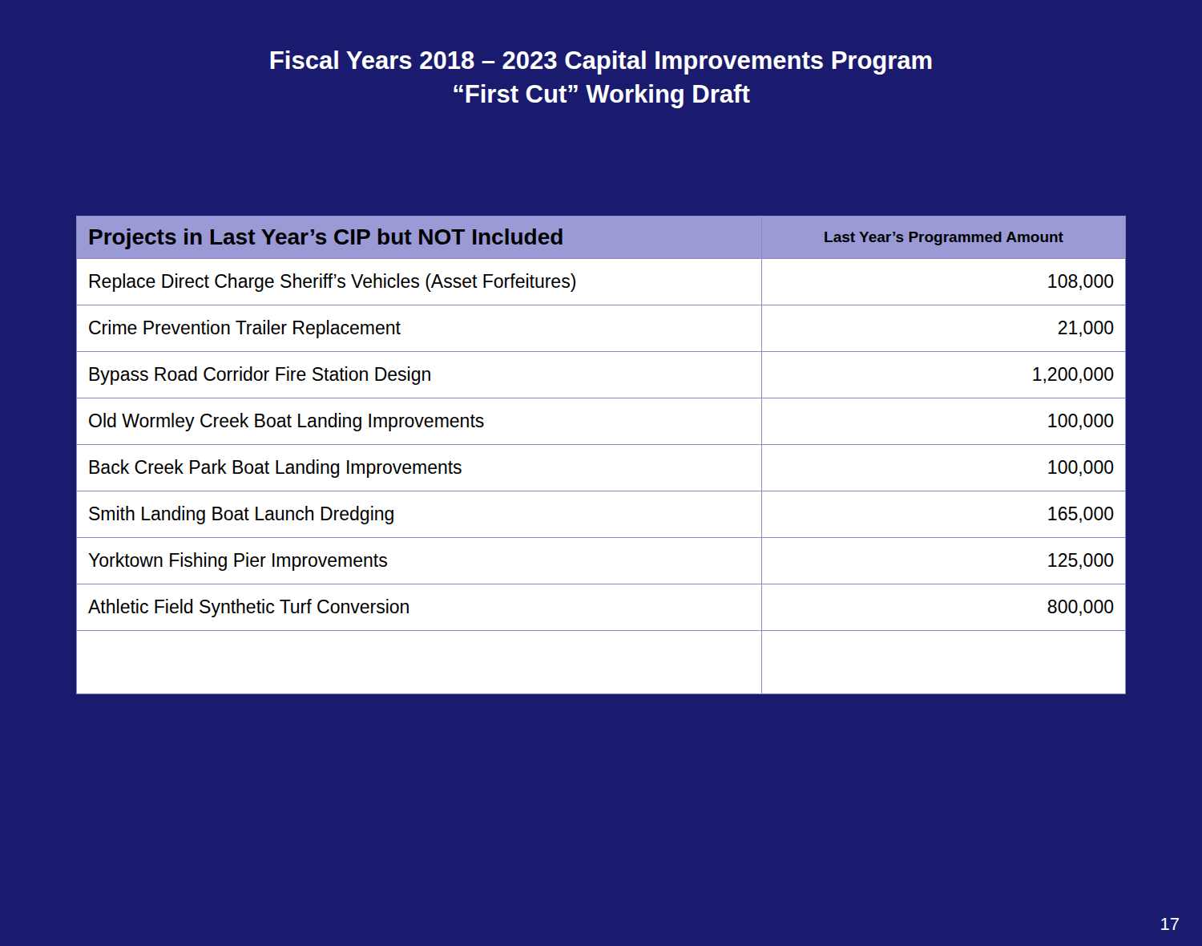Fiscal Years 2018 – 2023 Capital Improvements Program
“First Cut” Working Draft
| Projects in Last Year’s CIP but NOT Included | Last Year’s Programmed Amount |
| --- | --- |
| Replace Direct Charge Sheriff’s Vehicles (Asset Forfeitures) | 108,000 |
| Crime Prevention Trailer Replacement | 21,000 |
| Bypass Road Corridor Fire Station Design | 1,200,000 |
| Old Wormley Creek Boat Landing Improvements | 100,000 |
| Back Creek Park Boat Landing Improvements | 100,000 |
| Smith Landing Boat Launch Dredging | 165,000 |
| Yorktown Fishing Pier Improvements | 125,000 |
| Athletic Field Synthetic Turf Conversion | 800,000 |
17